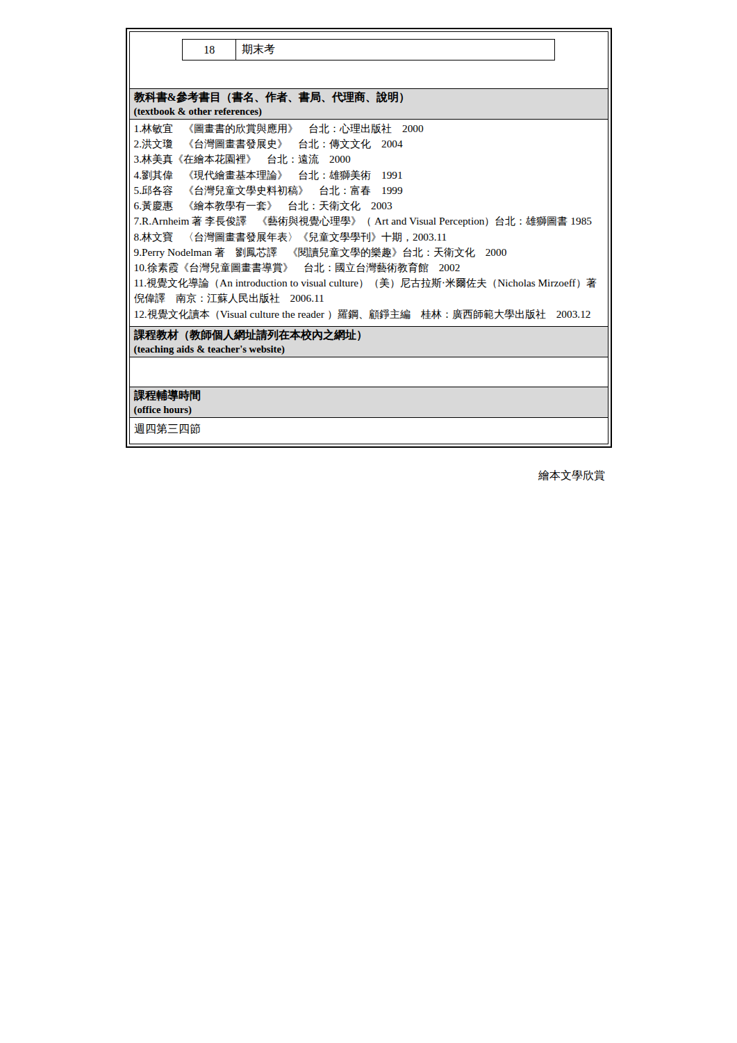| 18 | 期末考 |
教科書&參考書目（書名、作者、書局、代理商、說明）
(textbook & other references)
1.林敏宜　《圖畫書的欣賞與應用》　台北：心理出版社　2000
2.洪文瓊　《台灣圖畫書發展史》　台北：傳文文化　2004
3.林美真《在繪本花園裡》　台北：遠流　2000
4.劉其偉　《現代繪畫基本理論》　台北：雄獅美術　1991
5.邱各容　《台灣兒童文學史料初稿》　台北：富春　1999
6.黃慶惠　《繪本教學有一套》　台北：天衛文化　2003
7.R.Arnheim 著 李長俊譯　《藝術與視覺心理學》（ Art and Visual Perception）台北：雄獅圖書 1985
8.林文寶　〈台灣圖畫書發展年表〉《兒童文學學刊》十期，2003.11
9.Perry Nodelman 著　劉鳳芯譯　《閱讀兒童文學的樂趣》台北：天衛文化　2000
10.徐素霞《台灣兒童圖畫書導賞》　台北：國立台灣藝術教育館　2002
11.視覺文化導論（An introduction to visual culture）（美）尼古拉斯‧米爾佐夫（Nicholas Mirzoeff）著 倪偉譯　南京：江蘇人民出版社　2006.11
12.視覺文化讀本（Visual culture the reader ）羅鋼、顧錚主編　桂林：廣西師範大學出版社　2003.12
課程教材（教師個人網址請列在本校內之網址）
(teaching aids & teacher's website)
課程輔導時間
(office hours)
週四第三四節
繪本文學欣賞